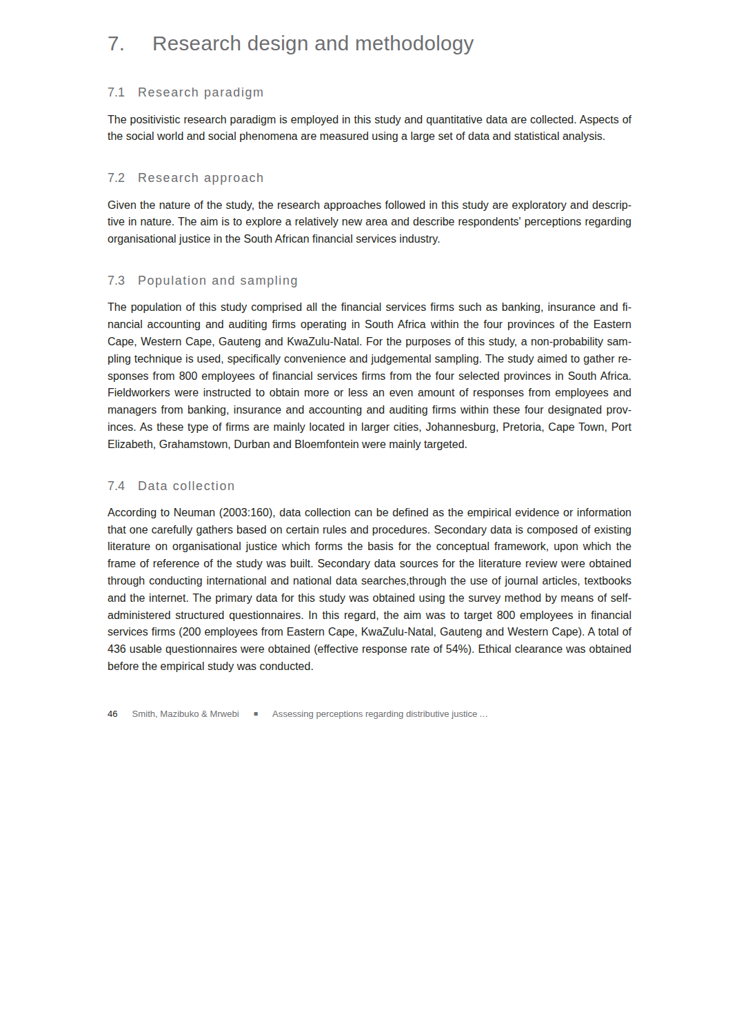7. Research design and methodology
7.1 Research paradigm
The positivistic research paradigm is employed in this study and quantitative data are collected. Aspects of the social world and social phenomena are measured using a large set of data and statistical analysis.
7.2 Research approach
Given the nature of the study, the research approaches followed in this study are exploratory and descriptive in nature. The aim is to explore a relatively new area and describe respondents' perceptions regarding organisational justice in the South African financial services industry.
7.3 Population and sampling
The population of this study comprised all the financial services firms such as banking, insurance and financial accounting and auditing firms operating in South Africa within the four provinces of the Eastern Cape, Western Cape, Gauteng and KwaZulu-Natal. For the purposes of this study, a non-probability sampling technique is used, specifically convenience and judgemental sampling. The study aimed to gather responses from 800 employees of financial services firms from the four selected provinces in South Africa. Fieldworkers were instructed to obtain more or less an even amount of responses from employees and managers from banking, insurance and accounting and auditing firms within these four designated provinces. As these type of firms are mainly located in larger cities, Johannesburg, Pretoria, Cape Town, Port Elizabeth, Grahamstown, Durban and Bloemfontein were mainly targeted.
7.4 Data collection
According to Neuman (2003:160), data collection can be defined as the empirical evidence or information that one carefully gathers based on certain rules and procedures. Secondary data is composed of existing literature on organisational justice which forms the basis for the conceptual framework, upon which the frame of reference of the study was built. Secondary data sources for the literature review were obtained through conducting international and national data searches,through the use of journal articles, textbooks and the internet. The primary data for this study was obtained using the survey method by means of self-administered structured questionnaires. In this regard, the aim was to target 800 employees in financial services firms (200 employees from Eastern Cape, KwaZulu-Natal, Gauteng and Western Cape). A total of 436 usable questionnaires were obtained (effective response rate of 54%). Ethical clearance was obtained before the empirical study was conducted.
46 Smith, Mazibuko & Mrwebi ■ Assessing perceptions regarding distributive justice …